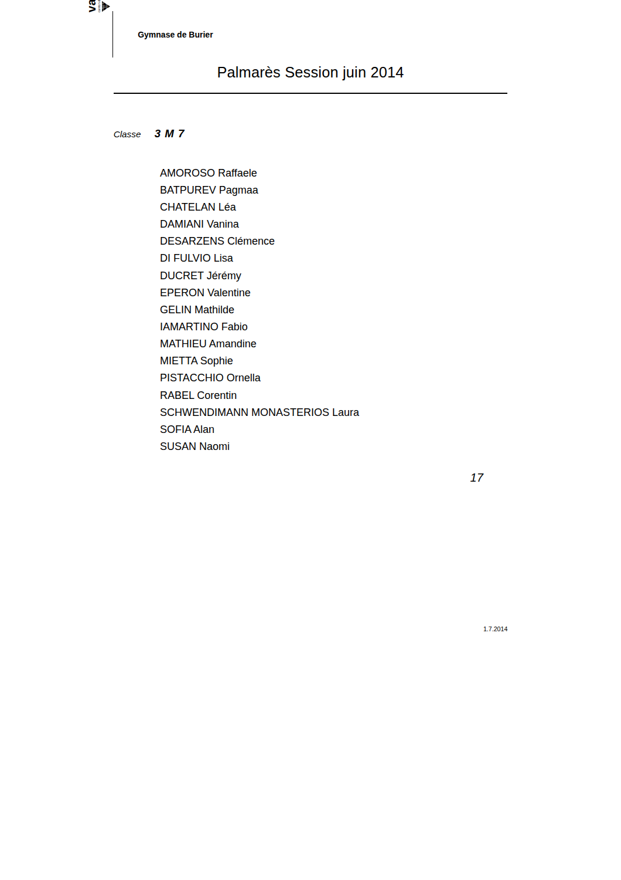vaud
canton de
LIBERTE
ET
PATRIE
Gymnase de Burier
Palmarès Session juin 2014
Classe 3 M 7
AMOROSO Raffaele
BATPUREV Pagmaa
CHATELAN Léa
DAMIANI Vanina
DESARZENS Clémence
DI FULVIO Lisa
DUCRET Jérémy
EPERON Valentine
GELIN Mathilde
IAMARTINO Fabio
MATHIEU Amandine
MIETTA Sophie
PISTACCHIO Ornella
RABEL Corentin
SCHWENDIMANN MONASTERIOS Laura
SOFIA Alan
SUSAN Naomi
17
1.7.2014